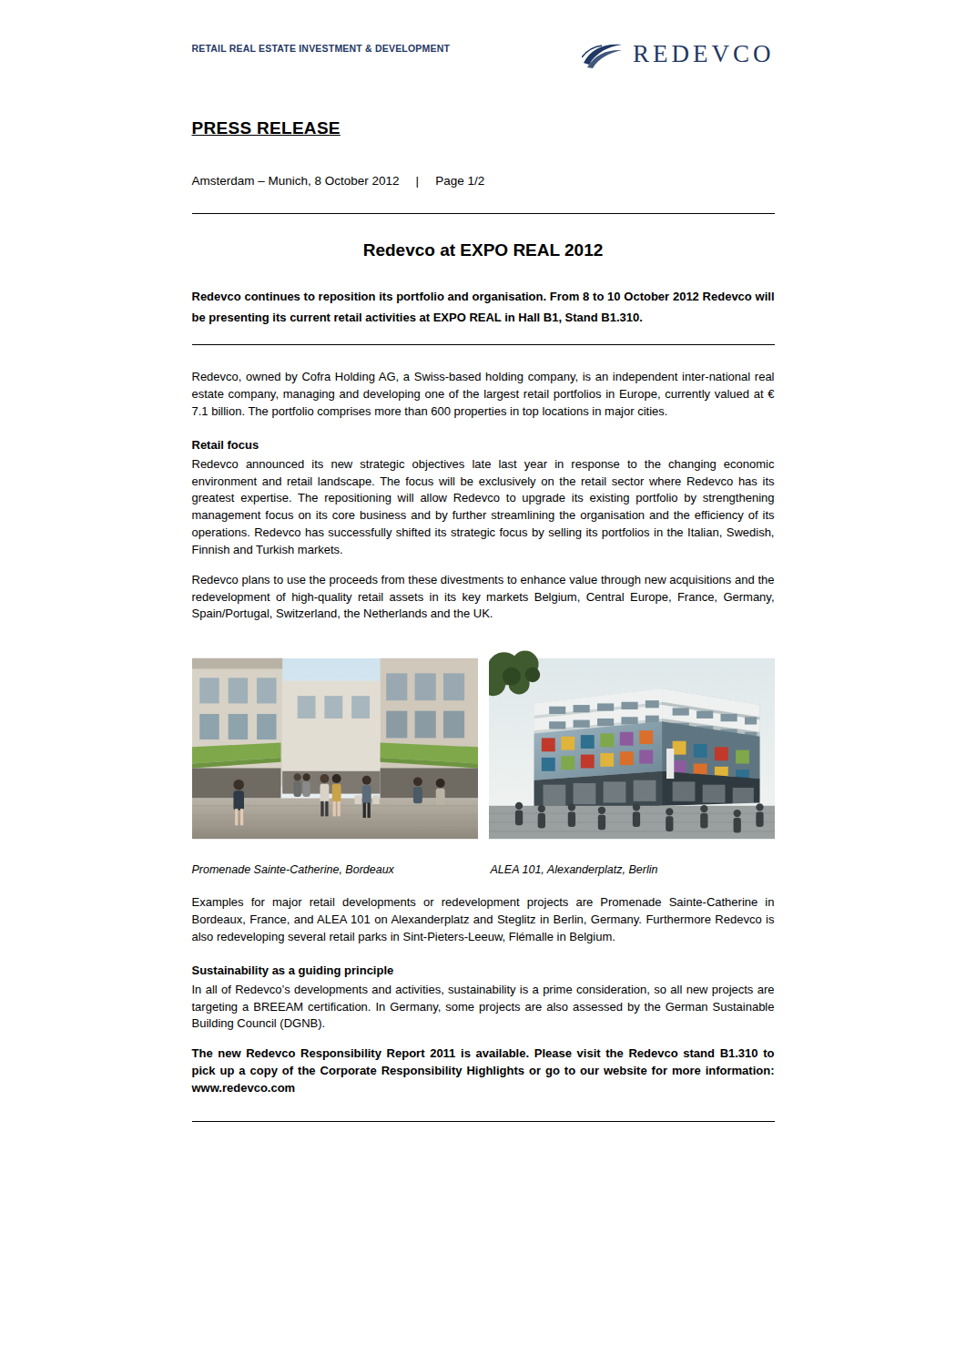RETAIL REAL ESTATE INVESTMENT & DEVELOPMENT
REDEVCO
PRESS RELEASE
Amsterdam – Munich, 8 October 2012|Page 1/2
Redevco at EXPO REAL 2012
Redevco continues to reposition its portfolio and organisation. From 8 to 10 October 2012 Redevco will be presenting its current retail activities at EXPO REAL in Hall B1, Stand B1.310.
Redevco, owned by Cofra Holding AG, a Swiss-based holding company, is an independent inter-national real estate company, managing and developing one of the largest retail portfolios in Europe, currently valued at € 7.1 billion. The portfolio comprises more than 600 properties in top locations in major cities.
Retail focus
Redevco announced its new strategic objectives late last year in response to the changing economic environment and retail landscape. The focus will be exclusively on the retail sector where Redevco has its greatest expertise. The repositioning will allow Redevco to upgrade its existing portfolio by strengthening management focus on its core business and by further streamlining the organisation and the efficiency of its operations. Redevco has successfully shifted its strategic focus by selling its portfolios in the Italian, Swedish, Finnish and Turkish markets.
Redevco plans to use the proceeds from these divestments to enhance value through new acquisitions and the redevelopment of high-quality retail assets in its key markets Belgium, Central Europe, France, Germany, Spain/Portugal, Switzerland, the Netherlands and the UK.
Promenade Sainte-Catherine, Bordeaux
ALEA 101, Alexanderplatz, Berlin
Examples for major retail developments or redevelopment projects are Promenade Sainte-Catherine in Bordeaux, France, and ALEA 101 on Alexanderplatz and Steglitz in Berlin, Germany. Furthermore Redevco is also redeveloping several retail parks in Sint-Pieters-Leeuw, Flémalle in Belgium.
Sustainability as a guiding principle
In all of Redevco’s developments and activities, sustainability is a prime consideration, so all new projects are targeting a BREEAM certification. In Germany, some projects are also assessed by the German Sustainable Building Council (DGNB).
The new Redevco Responsibility Report 2011 is available. Please visit the Redevco stand B1.310 to pick up a copy of the Corporate Responsibility Highlights or go to our website for more information: www.redevco.com